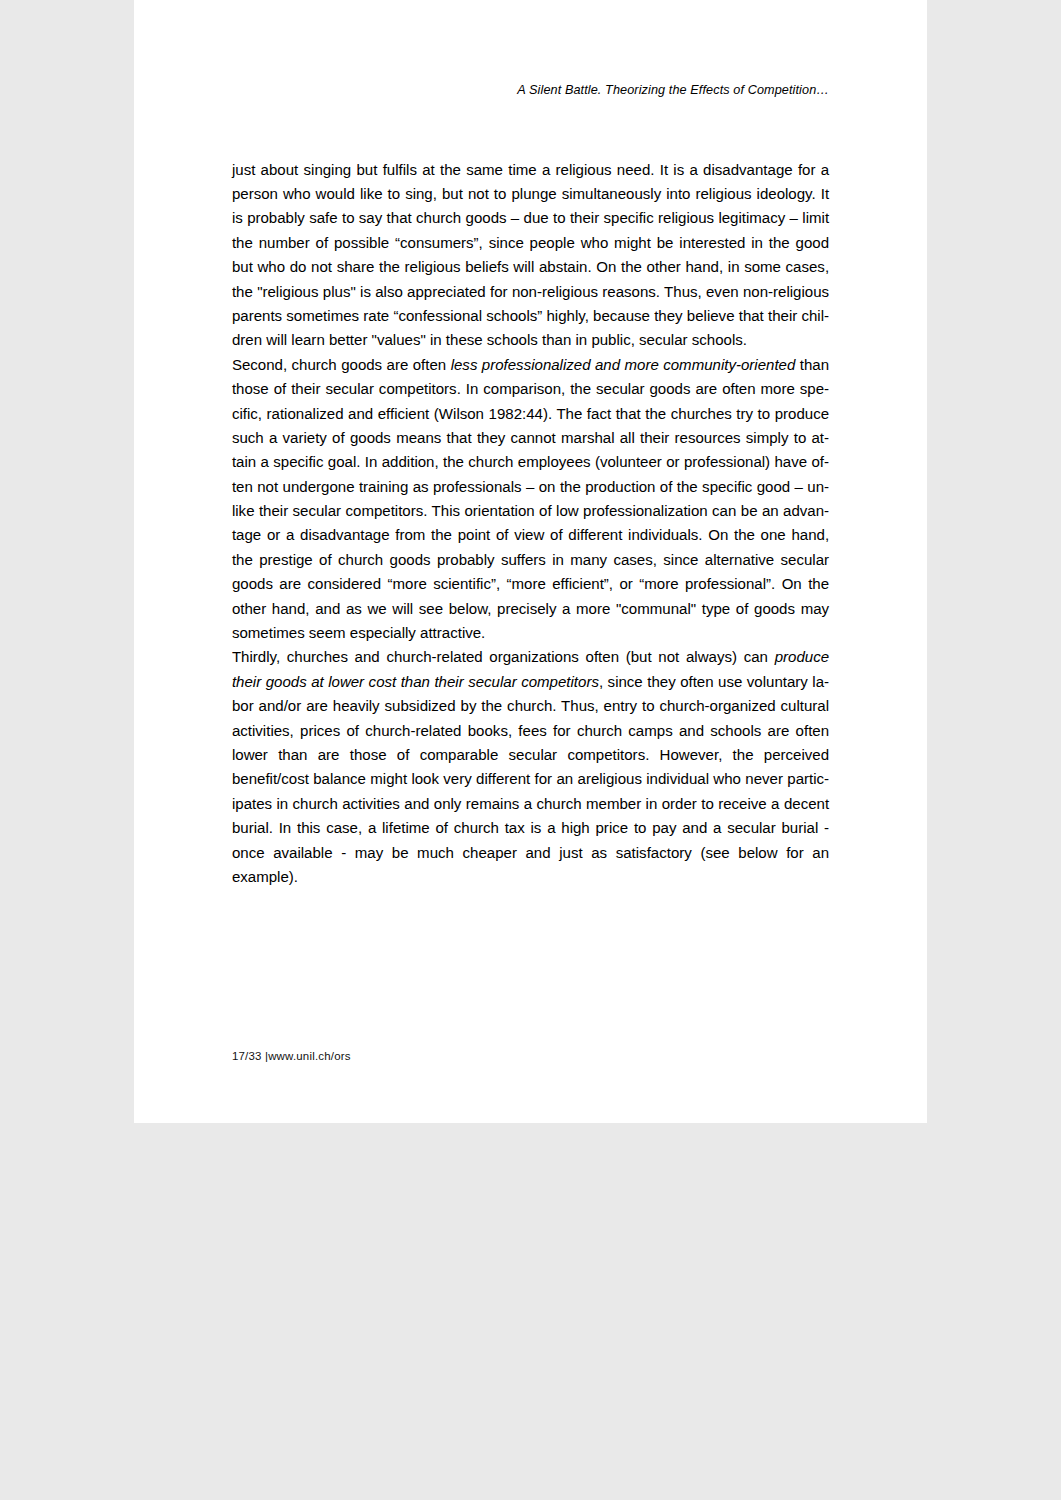A Silent Battle. Theorizing the Effects of Competition…
just about singing but fulfils at the same time a religious need. It is a disadvantage for a person who would like to sing, but not to plunge simultaneously into religious ideology. It is probably safe to say that church goods – due to their specific religious legitimacy – limit the number of possible “consumers”, since people who might be interested in the good but who do not share the religious beliefs will abstain. On the other hand, in some cases, the "religious plus" is also appreciated for non-religious reasons. Thus, even non-religious parents sometimes rate “confessional schools” highly, because they believe that their children will learn better "values" in these schools than in public, secular schools.
Second, church goods are often less professionalized and more community-oriented than those of their secular competitors. In comparison, the secular goods are often more specific, rationalized and efficient (Wilson 1982:44). The fact that the churches try to produce such a variety of goods means that they cannot marshal all their resources simply to attain a specific goal. In addition, the church employees (volunteer or professional) have often not undergone training as professionals – on the production of the specific good – unlike their secular competitors. This orientation of low professionalization can be an advantage or a disadvantage from the point of view of different individuals. On the one hand, the prestige of church goods probably suffers in many cases, since alternative secular goods are considered “more scientific”, “more efficient”, or “more professional”. On the other hand, and as we will see below, precisely a more "communal" type of goods may sometimes seem especially attractive.
Thirdly, churches and church-related organizations often (but not always) can produce their goods at lower cost than their secular competitors, since they often use voluntary labor and/or are heavily subsidized by the church. Thus, entry to church-organized cultural activities, prices of church-related books, fees for church camps and schools are often lower than are those of comparable secular competitors. However, the perceived benefit/cost balance might look very different for an areligious individual who never participates in church activities and only remains a church member in order to receive a decent burial. In this case, a lifetime of church tax is a high price to pay and a secular burial - once available - may be much cheaper and just as satisfactory (see below for an example).
17/33 |www.unil.ch/ors